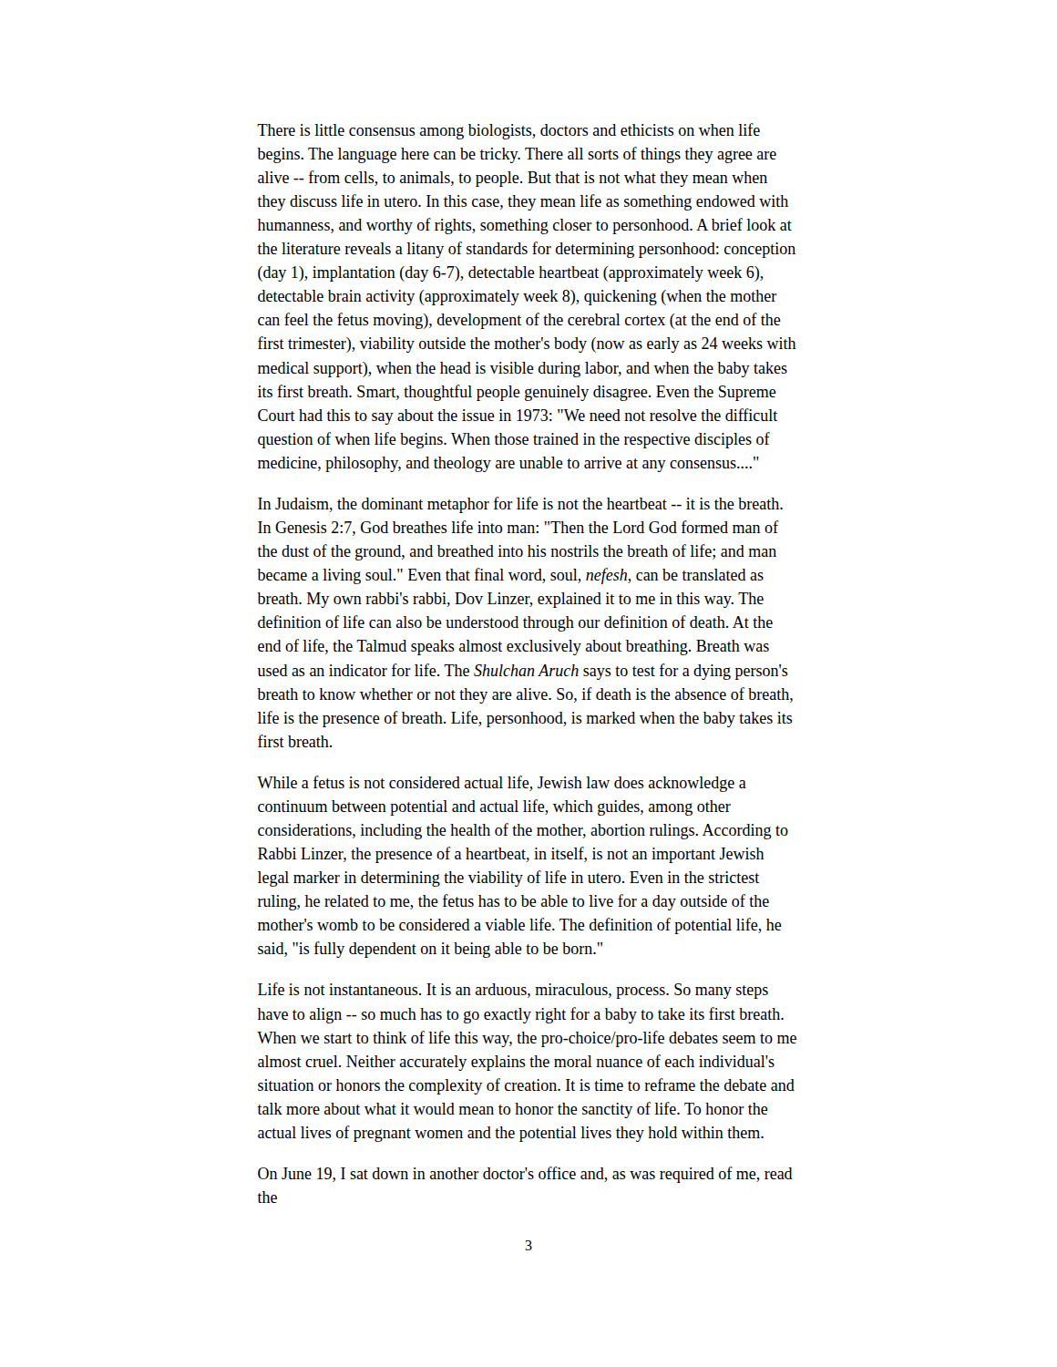There is little consensus among biologists, doctors and ethicists on when life begins. The language here can be tricky. There all sorts of things they agree are alive -- from cells, to animals, to people. But that is not what they mean when they discuss life in utero. In this case, they mean life as something endowed with humanness, and worthy of rights, something closer to personhood. A brief look at the literature reveals a litany of standards for determining personhood: conception (day 1), implantation (day 6-7), detectable heartbeat (approximately week 6), detectable brain activity (approximately week 8), quickening (when the mother can feel the fetus moving), development of the cerebral cortex (at the end of the first trimester), viability outside the mother's body (now as early as 24 weeks with medical support), when the head is visible during labor, and when the baby takes its first breath. Smart, thoughtful people genuinely disagree. Even the Supreme Court had this to say about the issue in 1973: "We need not resolve the difficult question of when life begins. When those trained in the respective disciples of medicine, philosophy, and theology are unable to arrive at any consensus...."
In Judaism, the dominant metaphor for life is not the heartbeat -- it is the breath. In Genesis 2:7, God breathes life into man: "Then the Lord God formed man of the dust of the ground, and breathed into his nostrils the breath of life; and man became a living soul." Even that final word, soul, nefesh, can be translated as breath. My own rabbi's rabbi, Dov Linzer, explained it to me in this way. The definition of life can also be understood through our definition of death. At the end of life, the Talmud speaks almost exclusively about breathing. Breath was used as an indicator for life. The Shulchan Aruch says to test for a dying person's breath to know whether or not they are alive. So, if death is the absence of breath, life is the presence of breath. Life, personhood, is marked when the baby takes its first breath.
While a fetus is not considered actual life, Jewish law does acknowledge a continuum between potential and actual life, which guides, among other considerations, including the health of the mother, abortion rulings. According to Rabbi Linzer, the presence of a heartbeat, in itself, is not an important Jewish legal marker in determining the viability of life in utero. Even in the strictest ruling, he related to me, the fetus has to be able to live for a day outside of the mother's womb to be considered a viable life. The definition of potential life, he said, "is fully dependent on it being able to be born."
Life is not instantaneous. It is an arduous, miraculous, process. So many steps have to align -- so much has to go exactly right for a baby to take its first breath. When we start to think of life this way, the pro-choice/pro-life debates seem to me almost cruel. Neither accurately explains the moral nuance of each individual's situation or honors the complexity of creation. It is time to reframe the debate and talk more about what it would mean to honor the sanctity of life. To honor the actual lives of pregnant women and the potential lives they hold within them.
On June 19, I sat down in another doctor's office and, as was required of me, read the
3